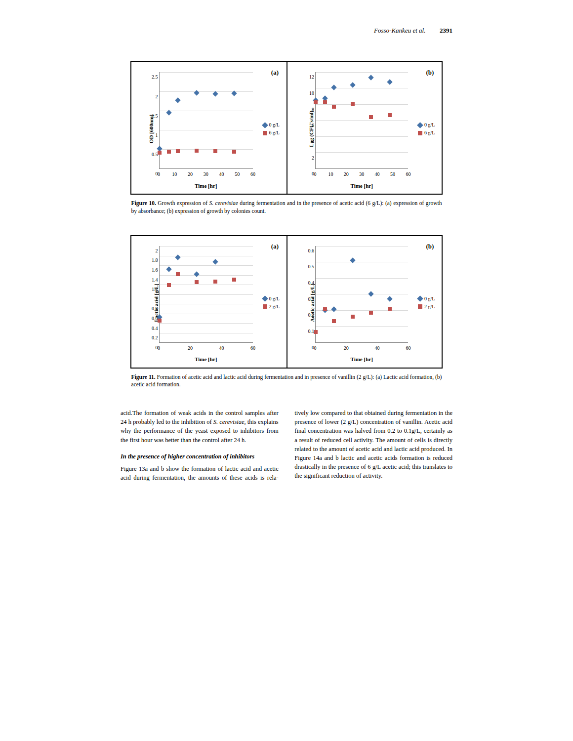Fosso-Kankeu et al. 2391
(a)
OD [600nm]
2.5 2 1.5 1 0.5 0
0 10 20 30 40 50 60
Time [hr]
0 g/L
6 g/L
(b)
Log (CFU's/ml)
12 10 8 6 4 2 0
0 10 20 30 40 50 60
Time [hr]
0 g/L
6 g/L
Figure 10. Growth expression of S. cerevisiae during fermentation and in the presence of acetic acid (6 g/L): (a) expression of growth by absorbance; (b) expression of growth by colonies count.
(a)
Lactic acid [g/L]
2 1.8 1.6 1.4 1.2 1 0.8 0.6 0.4 0.2 0
0 20 40 60
Time [hr]
0 g/L
2 g/L
(b)
Acetic acid [g/L]
0.6 0.5 0.4 0.3 0.2 0.1 0
0 20 40 60
Time [hr]
0 g/L
2 g/L
Figure 11. Formation of acetic acid and lactic acid during fermentation and in presence of vanillin (2 g/L): (a) Lactic acid formation, (b) acetic acid formation.
acid.The formation of weak acids in the control samples after 24 h probably led to the inhibition of S. cerevisiae, this explains why the performance of the yeast exposed to inhibitors from the first hour was better than the control after 24 h.
In the presence of higher concentration of inhibitors
Figure 13a and b show the formation of lactic acid and acetic acid during fermentation, the amounts of these acids is relatively low compared to that obtained during fermentation in the presence of lower (2 g/L) concentration of vanillin. Acetic acid final concentration was halved from 0.2 to 0.1g/L, certainly as a result of reduced cell activity. The amount of cells is directly related to the amount of acetic acid and lactic acid produced. In Figure 14a and b lactic and acetic acids formation is reduced drastically in the presence of 6 g/L acetic acid; this translates to the significant reduction of activity.